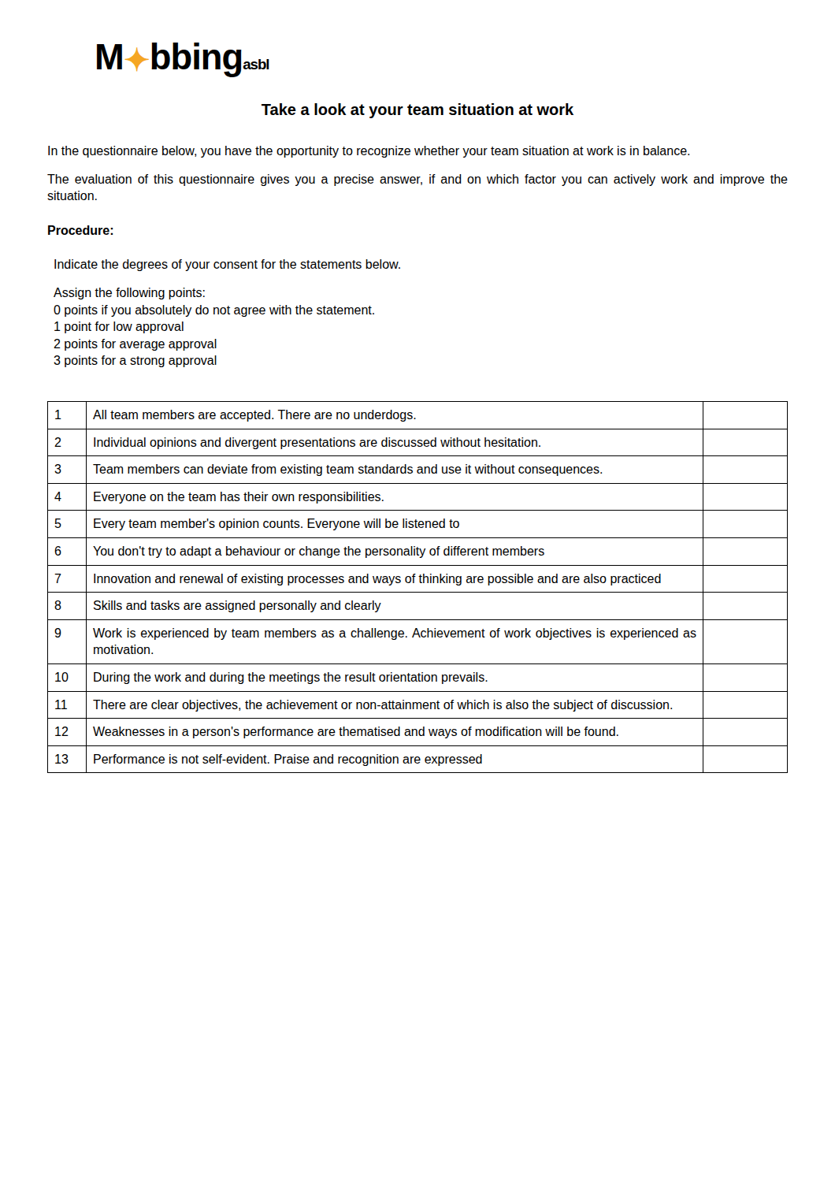M✦bbingasbl
Take a look at your team situation at work
In the questionnaire below, you have the opportunity to recognize whether your team situation at work is in balance.
The evaluation of this questionnaire gives you a precise answer, if and on which factor you can actively work and improve the situation.
Procedure:
Indicate the degrees of your consent for the statements below.
Assign the following points:
0 points if you absolutely do not agree with the statement.
1 point for low approval
2 points for average approval
3 points for a strong approval
| 1 | All team members are accepted. There are no underdogs. | |
| 2 | Individual opinions and divergent presentations are discussed without hesitation. | |
| 3 | Team members can deviate from existing team standards and use it without consequences. | |
| 4 | Everyone on the team has their own responsibilities. | |
| 5 | Every team member's opinion counts. Everyone will be listened to | |
| 6 | You don't try to adapt a behaviour or change the personality of different members | |
| 7 | Innovation and renewal of existing processes and ways of thinking are possible and are also practiced | |
| 8 | Skills and tasks are assigned personally and clearly | |
| 9 | Work is experienced by team members as a challenge. Achievement of work objectives is experienced as motivation. | |
| 10 | During the work and during the meetings the result orientation prevails. | |
| 11 | There are clear objectives, the achievement or non-attainment of which is also the subject of discussion. | |
| 12 | Weaknesses in a person's performance are thematised and ways of modification will be found. | |
| 13 | Performance is not self-evident. Praise and recognition are expressed | |